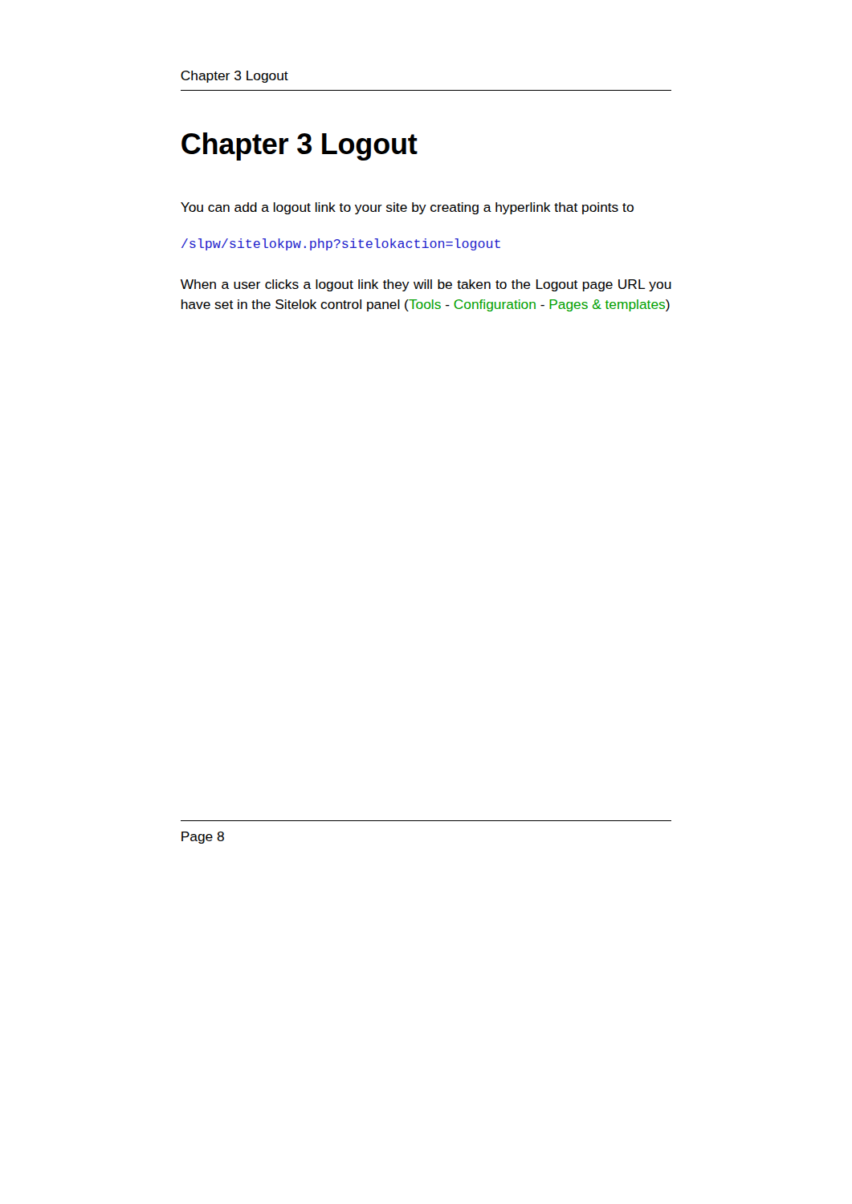Chapter 3 Logout
Chapter 3 Logout
You can add a logout link to your site by creating a hyperlink that points to
/slpw/sitelokpw.php?sitelokaction=logout
When a user clicks a logout link they will be taken to the Logout page URL you have set in the Sitelok control panel (Tools - Configuration - Pages & templates)
Page 8